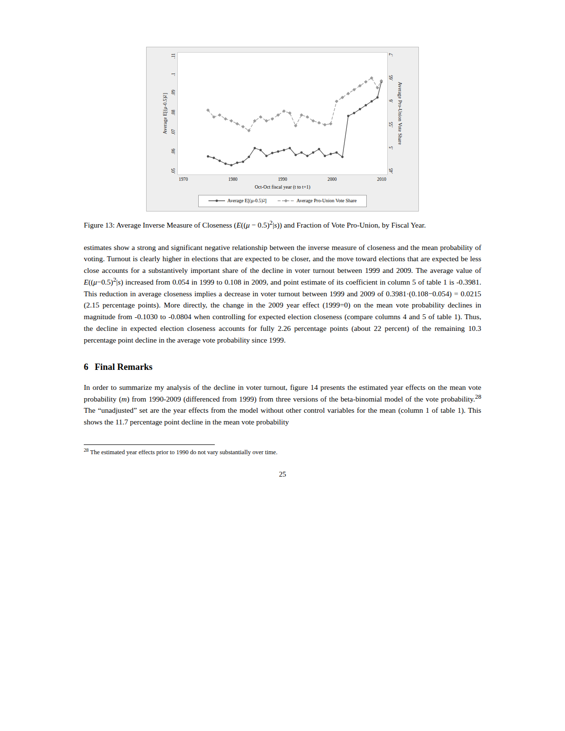Average E[(μ-0.5)2]
.11 .1 .09 .08 .07 .06 .05
.7 .65 .6 .55 .5 .45
Average Pro-Union Vote Share
1970 1980 1990 2000 2010
Oct-Oct fiscal year (t to t+1)
Average E[(μ-0.5)2] Average Pro-Union Vote Share
Figure 13: Average Inverse Measure of Closeness (E((μ − 0.5)2|s)) and Fraction of Vote Pro-Union, by Fiscal Year.
estimates show a strong and significant negative relationship between the inverse measure of closeness and the mean probability of voting. Turnout is clearly higher in elections that are expected to be closer, and the move toward elections that are expected be less close accounts for a substantively important share of the decline in voter turnout between 1999 and 2009. The average value of E((μ−0.5)2|s) increased from 0.054 in 1999 to 0.108 in 2009, and point estimate of its coefficient in column 5 of table 1 is -0.3981. This reduction in average closeness implies a decrease in voter turnout between 1999 and 2009 of 0.3981·(0.108−0.054) = 0.0215 (2.15 percentage points). More directly, the change in the 2009 year effect (1999=0) on the mean vote probability declines in magnitude from -0.1030 to -0.0804 when controlling for expected election closeness (compare columns 4 and 5 of table 1). Thus, the decline in expected election closeness accounts for fully 2.26 percentage points (about 22 percent) of the remaining 10.3 percentage point decline in the average vote probability since 1999.
6 Final Remarks
In order to summarize my analysis of the decline in voter turnout, figure 14 presents the estimated year effects on the mean vote probability (m) from 1990-2009 (differenced from 1999) from three versions of the beta-binomial model of the vote probability.28 The “unadjusted” set are the year effects from the model without other control variables for the mean (column 1 of table 1). This shows the 11.7 percentage point decline in the mean vote probability
28 The estimated year effects prior to 1990 do not vary substantially over time.
25